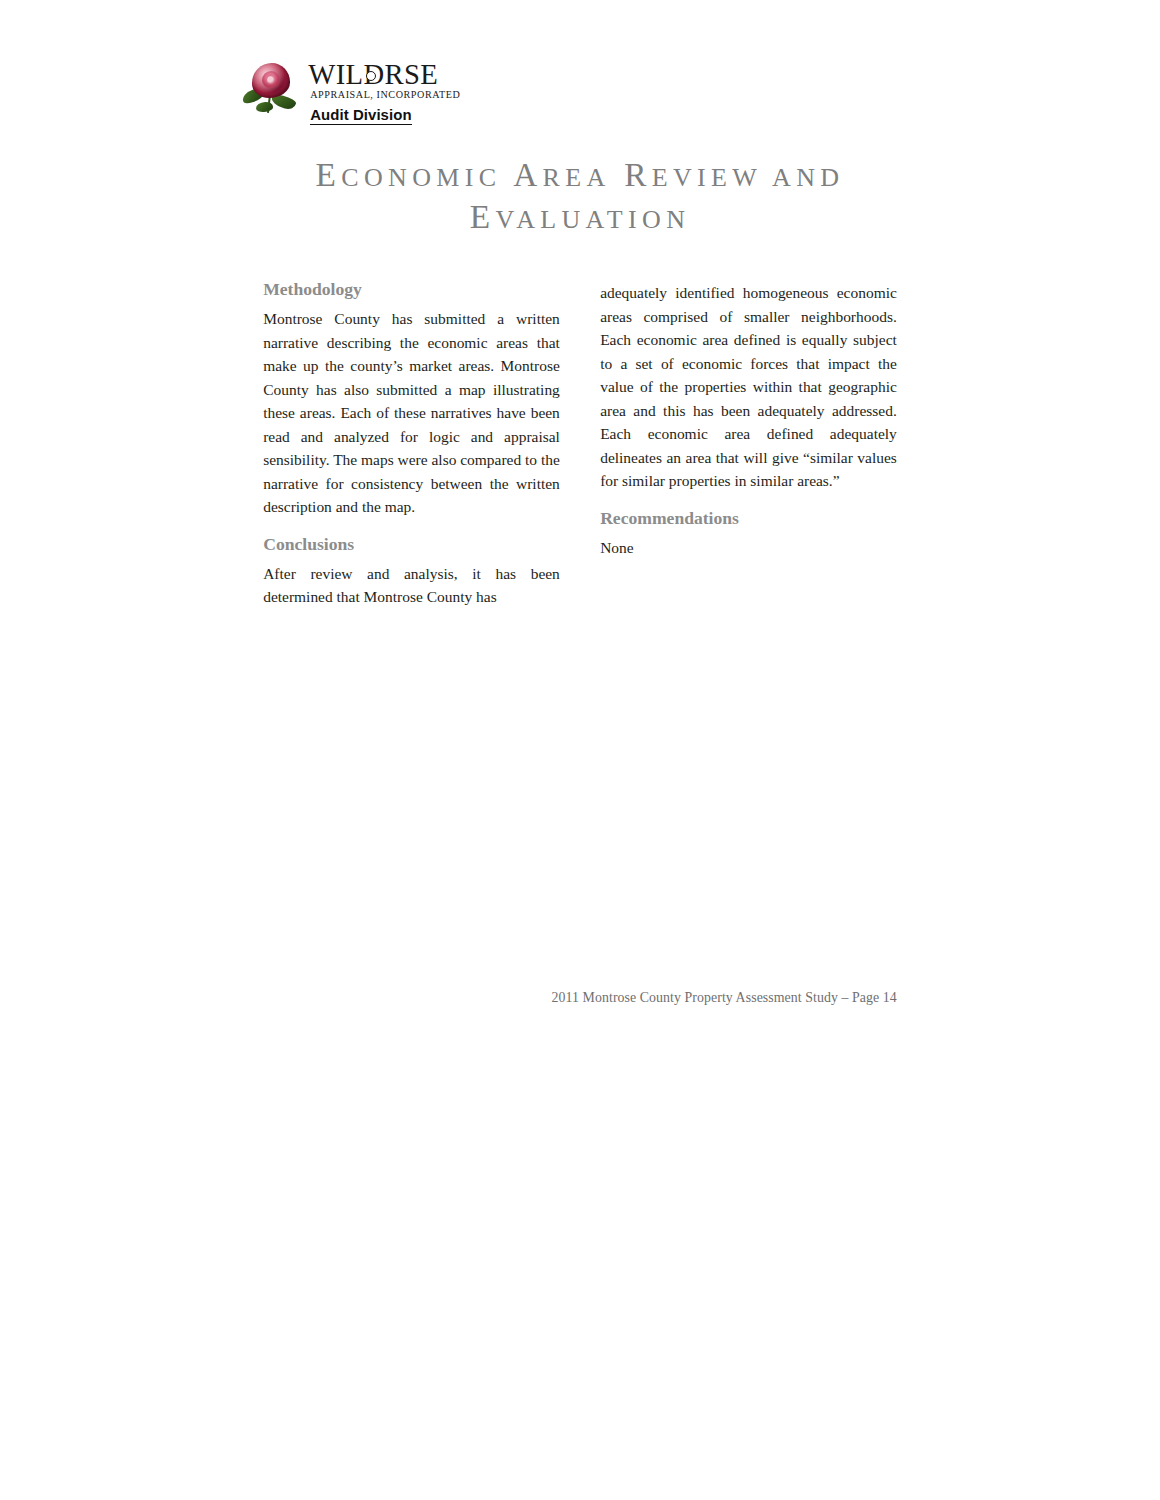WILDRSE
APPRAISAL, INCORPORATED
Audit Division
ECONOMIC AREA REVIEW AND
EVALUATION
Methodology
Montrose County has submitted a written narrative describing the economic areas that make up the county’s market areas. Montrose County has also submitted a map illustrating these areas. Each of these narratives have been read and analyzed for logic and appraisal sensibility. The maps were also compared to the narrative for consistency between the written description and the map.
Conclusions
After review and analysis, it has been determined that Montrose County has
adequately identified homogeneous economic areas comprised of smaller neighborhoods. Each economic area defined is equally subject to a set of economic forces that impact the value of the properties within that geographic area and this has been adequately addressed. Each economic area defined adequately delineates an area that will give “similar values for similar properties in similar areas.”
Recommendations
None
2011 Montrose County Property Assessment Study – Page 14